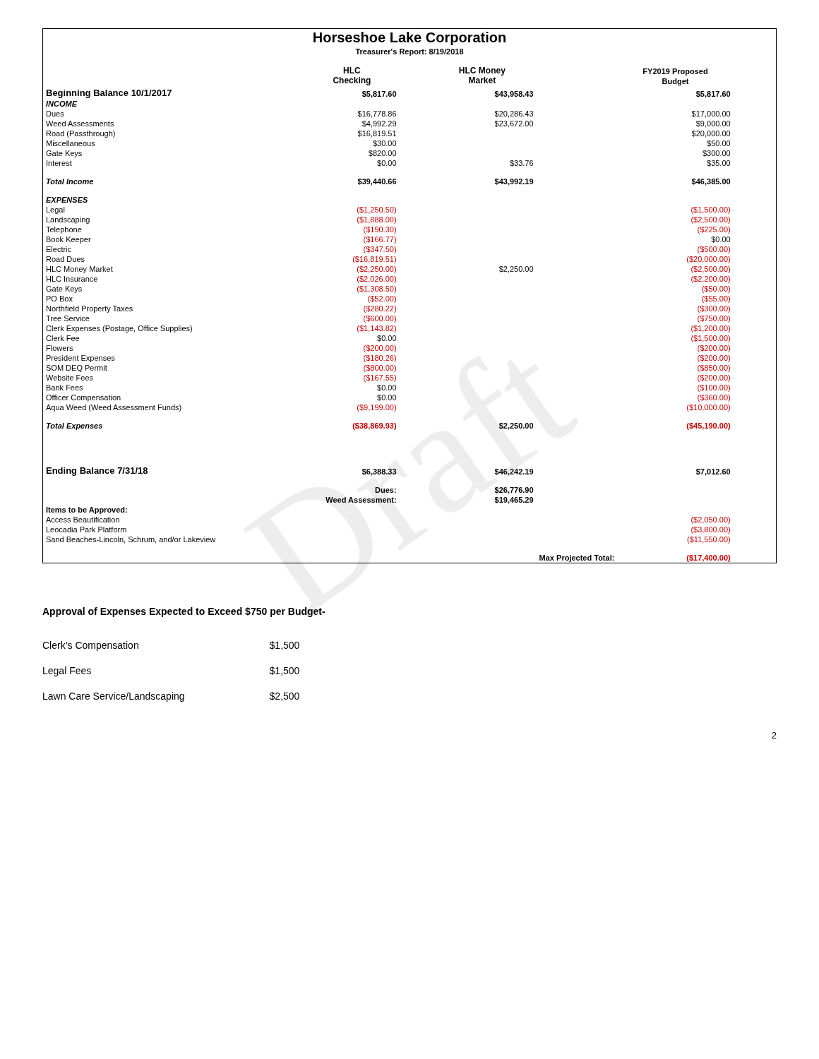Draft
| Horseshoe Lake Corporation |
| Treasurer's Report: 8/19/2018 |
| | | | HLC Checking | | HLC Money Market | | FY2019 Proposed Budget | |
| Beginning Balance 10/1/2017 | | | $5,817.60 | | $43,958.43 | | $5,817.60 | |
| INCOME | | | | | | | | |
| Dues | | | $16,778.86 | | $20,286.43 | | $17,000.00 | |
| Weed Assessments | | | $4,992.29 | | $23,672.00 | | $9,000.00 | |
| Road (Passthrough) | | | $16,819.51 | | | | $20,000.00 | |
| Miscellaneous | | | $30.00 | | | | $50.00 | |
| Gate Keys | | | $820.00 | | | | $300.00 | |
| Interest | | | $0.00 | | $33.76 | | $35.00 | |
| Total Income | | | $39,440.66 | | $43,992.19 | | $46,385.00 | |
| EXPENSES | | | | | | | | |
| Legal | | | ($1,250.50) | | | | ($1,500.00) | |
| Landscaping | | | ($1,888.00) | | | | ($2,500.00) | |
| Telephone | | | ($190.30) | | | | ($225.00) | |
| Book Keeper | | | ($166.77) | | | | $0.00 | |
| Electric | | | ($347.50) | | | | ($500.00) | |
| Road Dues | | | ($16,819.51) | | | | ($20,000.00) | |
| HLC Money Market | | | ($2,250.00) | | $2,250.00 | | ($2,500.00) | |
| HLC Insurance | | | ($2,026.00) | | | | ($2,200.00) | |
| Gate Keys | | | ($1,308.50) | | | | ($50.00) | |
| PO Box | | | ($52.00) | | | | ($55.00) | |
| Northfield Property Taxes | | | ($280.22) | | | | ($300.00) | |
| Tree Service | | | ($600.00) | | | | ($750.00) | |
| Clerk Expenses (Postage, Office Supplies) | | | ($1,143.82) | | | | ($1,200.00) | |
| Clerk Fee | | | $0.00 | | | | ($1,500.00) | |
| Flowers | | | ($200.00) | | | | ($200.00) | |
| President Expenses | | | ($180.26) | | | | ($200.00) | |
| SOM DEQ Permit | | | ($800.00) | | | | ($850.00) | |
| Website Fees | | | ($167.55) | | | | ($200.00) | |
| Bank Fees | | | $0.00 | | | | ($100.00) | |
| Officer Compensation | | | $0.00 | | | | ($360.00) | |
| Aqua Weed (Weed Assessment Funds) | | | ($9,199.00) | | | | ($10,000.00) | |
| Total Expenses | | | ($38,869.93) | | $2,250.00 | | ($45,190.00) | |
| Ending Balance 7/31/18 | | | $6,388.33 | | $46,242.19 | | $7,012.60 | |
| | | | Dues: | | $26,776.90 | | | |
| | | | Weed Assessment: | | $19,465.29 | | | |
| Items to be Approved: | | | | | | | | |
| Access Beautification | | | | | | | ($2,050.00) | |
| Leocadia Park Platform | | | | | | | ($3,800.00) | |
| Sand Beaches-Lincoln, Schrum, and/or Lakeview | | | | | | | ($11,550.00) | |
| | | | | | | Max Projected Total: | ($17,400.00) | |
Approval of Expenses Expected to Exceed $750 per Budget-
| Clerk’s Compensation | $1,500 |
| Legal Fees | $1,500 |
| Lawn Care Service/Landscaping | $2,500 |
2